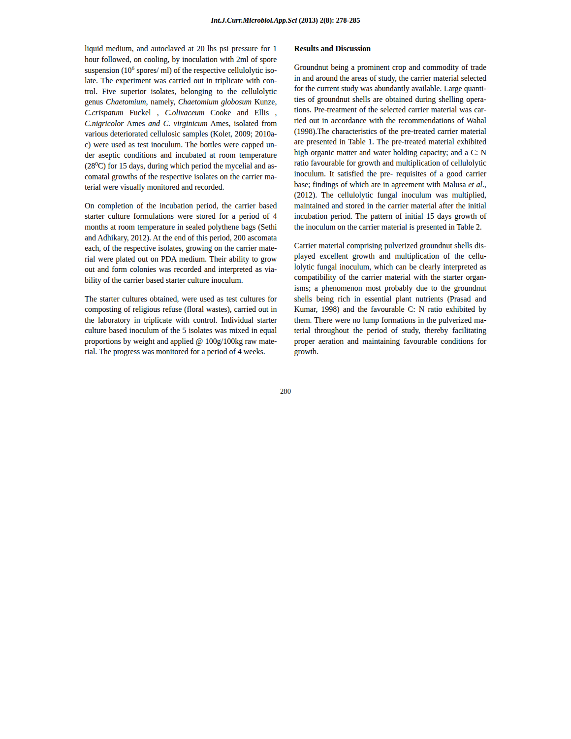Int.J.Curr.Microbiol.App.Sci (2013) 2(8): 278-285
liquid medium, and autoclaved at 20 lbs psi pressure for 1 hour followed, on cooling, by inoculation with 2ml of spore suspension (106 spores/ ml) of the respective cellulolytic isolate. The experiment was carried out in triplicate with control. Five superior isolates, belonging to the cellulolytic genus Chaetomium, namely, Chaetomium globosum Kunze, C.crispatum Fuckel , C.olivaceum Cooke and Ellis , C.nigricolor Ames and C. virginicum Ames, isolated from various deteriorated cellulosic samples (Kolet, 2009; 2010a-c) were used as test inoculum. The bottles were capped under aseptic conditions and incubated at room temperature (280C) for 15 days, during which period the mycelial and ascomatal growths of the respective isolates on the carrier material were visually monitored and recorded.
On completion of the incubation period, the carrier based starter culture formulations were stored for a period of 4 months at room temperature in sealed polythene bags (Sethi and Adhikary, 2012). At the end of this period, 200 ascomata each, of the respective isolates, growing on the carrier material were plated out on PDA medium. Their ability to grow out and form colonies was recorded and interpreted as viability of the carrier based starter culture inoculum.
The starter cultures obtained, were used as test cultures for composting of religious refuse (floral wastes), carried out in the laboratory in triplicate with control. Individual starter culture based inoculum of the 5 isolates was mixed in equal proportions by weight and applied @ 100g/100kg raw material. The progress was monitored for a period of 4 weeks.
Results and Discussion
Groundnut being a prominent crop and commodity of trade in and around the areas of study, the carrier material selected for the current study was abundantly available. Large quantities of groundnut shells are obtained during shelling operations. Pre-treatment of the selected carrier material was carried out in accordance with the recommendations of Wahal (1998).The characteristics of the pre-treated carrier material are presented in Table 1. The pre-treated material exhibited high organic matter and water holding capacity; and a C: N ratio favourable for growth and multiplication of cellulolytic inoculum. It satisfied the pre- requisites of a good carrier base; findings of which are in agreement with Malusa et al., (2012). The cellulolytic fungal inoculum was multiplied, maintained and stored in the carrier material after the initial incubation period. The pattern of initial 15 days growth of the inoculum on the carrier material is presented in Table 2.
Carrier material comprising pulverized groundnut shells displayed excellent growth and multiplication of the cellulolytic fungal inoculum, which can be clearly interpreted as compatibility of the carrier material with the starter organisms; a phenomenon most probably due to the groundnut shells being rich in essential plant nutrients (Prasad and Kumar, 1998) and the favourable C: N ratio exhibited by them. There were no lump formations in the pulverized material throughout the period of study, thereby facilitating proper aeration and maintaining favourable conditions for growth.
280